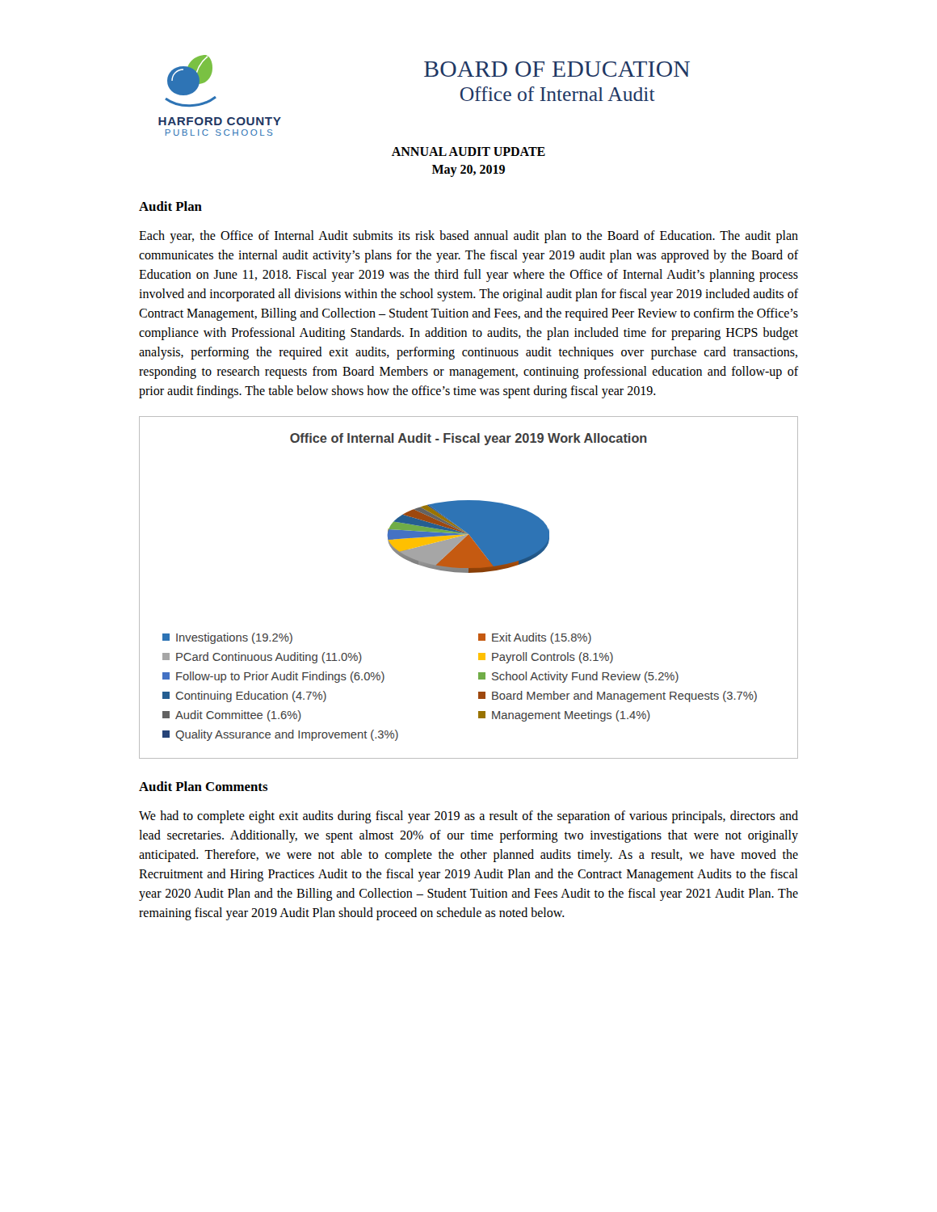HARFORD COUNTY
PUBLIC SCHOOLS
BOARD OF EDUCATION
Office of Internal Audit
ANNUAL AUDIT UPDATE
May 20, 2019
Audit Plan
Each year, the Office of Internal Audit submits its risk based annual audit plan to the Board of Education. The audit plan communicates the internal audit activity’s plans for the year. The fiscal year 2019 audit plan was approved by the Board of Education on June 11, 2018. Fiscal year 2019 was the third full year where the Office of Internal Audit’s planning process involved and incorporated all divisions within the school system. The original audit plan for fiscal year 2019 included audits of Contract Management, Billing and Collection – Student Tuition and Fees, and the required Peer Review to confirm the Office’s compliance with Professional Auditing Standards. In addition to audits, the plan included time for preparing HCPS budget analysis, performing the required exit audits, performing continuous audit techniques over purchase card transactions, responding to research requests from Board Members or management, continuing professional education and follow-up of prior audit findings. The table below shows how the office’s time was spent during fiscal year 2019.
Office of Internal Audit - Fiscal year 2019 Work Allocation
Investigations (19.2%)
Exit Audits (15.8%)
PCard Continuous Auditing (11.0%)
Payroll Controls (8.1%)
Follow-up to Prior Audit Findings (6.0%)
School Activity Fund Review (5.2%)
Continuing Education (4.7%)
Board Member and Management Requests (3.7%)
Audit Committee (1.6%)
Management Meetings (1.4%)
Quality Assurance and Improvement (.3%)
Audit Plan Comments
We had to complete eight exit audits during fiscal year 2019 as a result of the separation of various principals, directors and lead secretaries. Additionally, we spent almost 20% of our time performing two investigations that were not originally anticipated. Therefore, we were not able to complete the other planned audits timely. As a result, we have moved the Recruitment and Hiring Practices Audit to the fiscal year 2019 Audit Plan and the Contract Management Audits to the fiscal year 2020 Audit Plan and the Billing and Collection – Student Tuition and Fees Audit to the fiscal year 2021 Audit Plan. The remaining fiscal year 2019 Audit Plan should proceed on schedule as noted below.